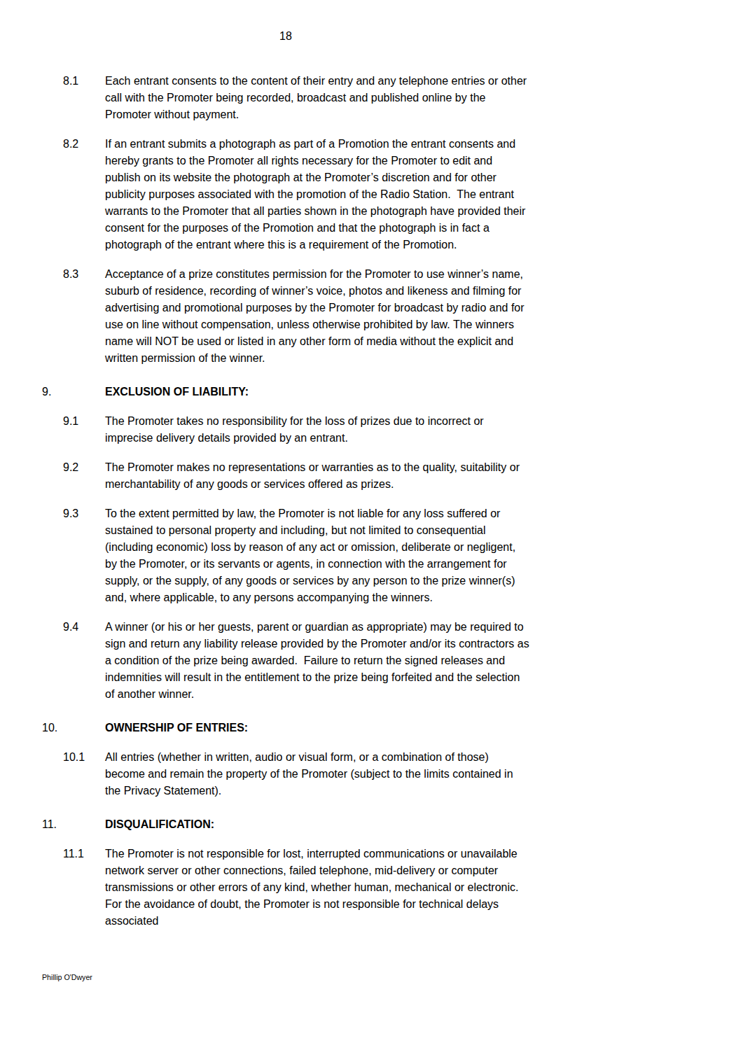18
8.1
Each entrant consents to the content of their entry and any telephone entries or other call with the Promoter being recorded, broadcast and published online by the Promoter without payment.
8.2
If an entrant submits a photograph as part of a Promotion the entrant consents and hereby grants to the Promoter all rights necessary for the Promoter to edit and publish on its website the photograph at the Promoter’s discretion and for other publicity purposes associated with the promotion of the Radio Station. The entrant warrants to the Promoter that all parties shown in the photograph have provided their consent for the purposes of the Promotion and that the photograph is in fact a photograph of the entrant where this is a requirement of the Promotion.
8.3
Acceptance of a prize constitutes permission for the Promoter to use winner’s name, suburb of residence, recording of winner’s voice, photos and likeness and filming for advertising and promotional purposes by the Promoter for broadcast by radio and for use on line without compensation, unless otherwise prohibited by law. The winners name will NOT be used or listed in any other form of media without the explicit and written permission of the winner.
9.
EXCLUSION OF LIABILITY:
9.1
The Promoter takes no responsibility for the loss of prizes due to incorrect or imprecise delivery details provided by an entrant.
9.2
The Promoter makes no representations or warranties as to the quality, suitability or merchantability of any goods or services offered as prizes.
9.3
To the extent permitted by law, the Promoter is not liable for any loss suffered or sustained to personal property and including, but not limited to consequential (including economic) loss by reason of any act or omission, deliberate or negligent, by the Promoter, or its servants or agents, in connection with the arrangement for supply, or the supply, of any goods or services by any person to the prize winner(s) and, where applicable, to any persons accompanying the winners.
9.4
A winner (or his or her guests, parent or guardian as appropriate) may be required to sign and return any liability release provided by the Promoter and/or its contractors as a condition of the prize being awarded. Failure to return the signed releases and indemnities will result in the entitlement to the prize being forfeited and the selection of another winner.
10.
OWNERSHIP OF ENTRIES:
10.1
All entries (whether in written, audio or visual form, or a combination of those) become and remain the property of the Promoter (subject to the limits contained in the Privacy Statement).
11.
DISQUALIFICATION:
11.1
The Promoter is not responsible for lost, interrupted communications or unavailable network server or other connections, failed telephone, mid-delivery or computer transmissions or other errors of any kind, whether human, mechanical or electronic. For the avoidance of doubt, the Promoter is not responsible for technical delays associated
Phillip O'Dwyer